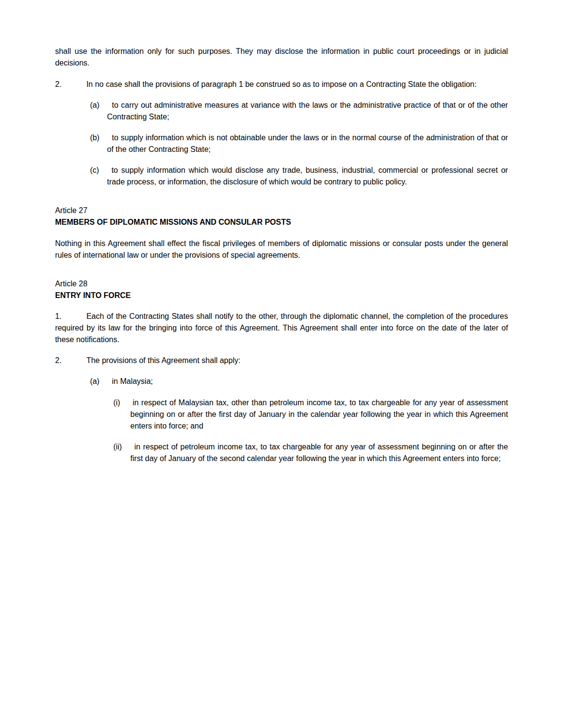shall use the information only for such purposes. They may disclose the information in public court proceedings or in judicial decisions.
2. In no case shall the provisions of paragraph 1 be construed so as to impose on a Contracting State the obligation:
(a) to carry out administrative measures at variance with the laws or the administrative practice of that or of the other Contracting State;
(b) to supply information which is not obtainable under the laws or in the normal course of the administration of that or of the other Contracting State;
(c) to supply information which would disclose any trade, business, industrial, commercial or professional secret or trade process, or information, the disclosure of which would be contrary to public policy.
Article 27 Members of Diplomatic Missions and Consular Posts
Nothing in this Agreement shall effect the fiscal privileges of members of diplomatic missions or consular posts under the general rules of international law or under the provisions of special agreements.
Article 28 Entry into Force
1. Each of the Contracting States shall notify to the other, through the diplomatic channel, the completion of the procedures required by its law for the bringing into force of this Agreement. This Agreement shall enter into force on the date of the later of these notifications.
2. The provisions of this Agreement shall apply:
(a) in Malaysia;
(i) in respect of Malaysian tax, other than petroleum income tax, to tax chargeable for any year of assessment beginning on or after the first day of January in the calendar year following the year in which this Agreement enters into force; and
(ii) in respect of petroleum income tax, to tax chargeable for any year of assessment beginning on or after the first day of January of the second calendar year following the year in which this Agreement enters into force;